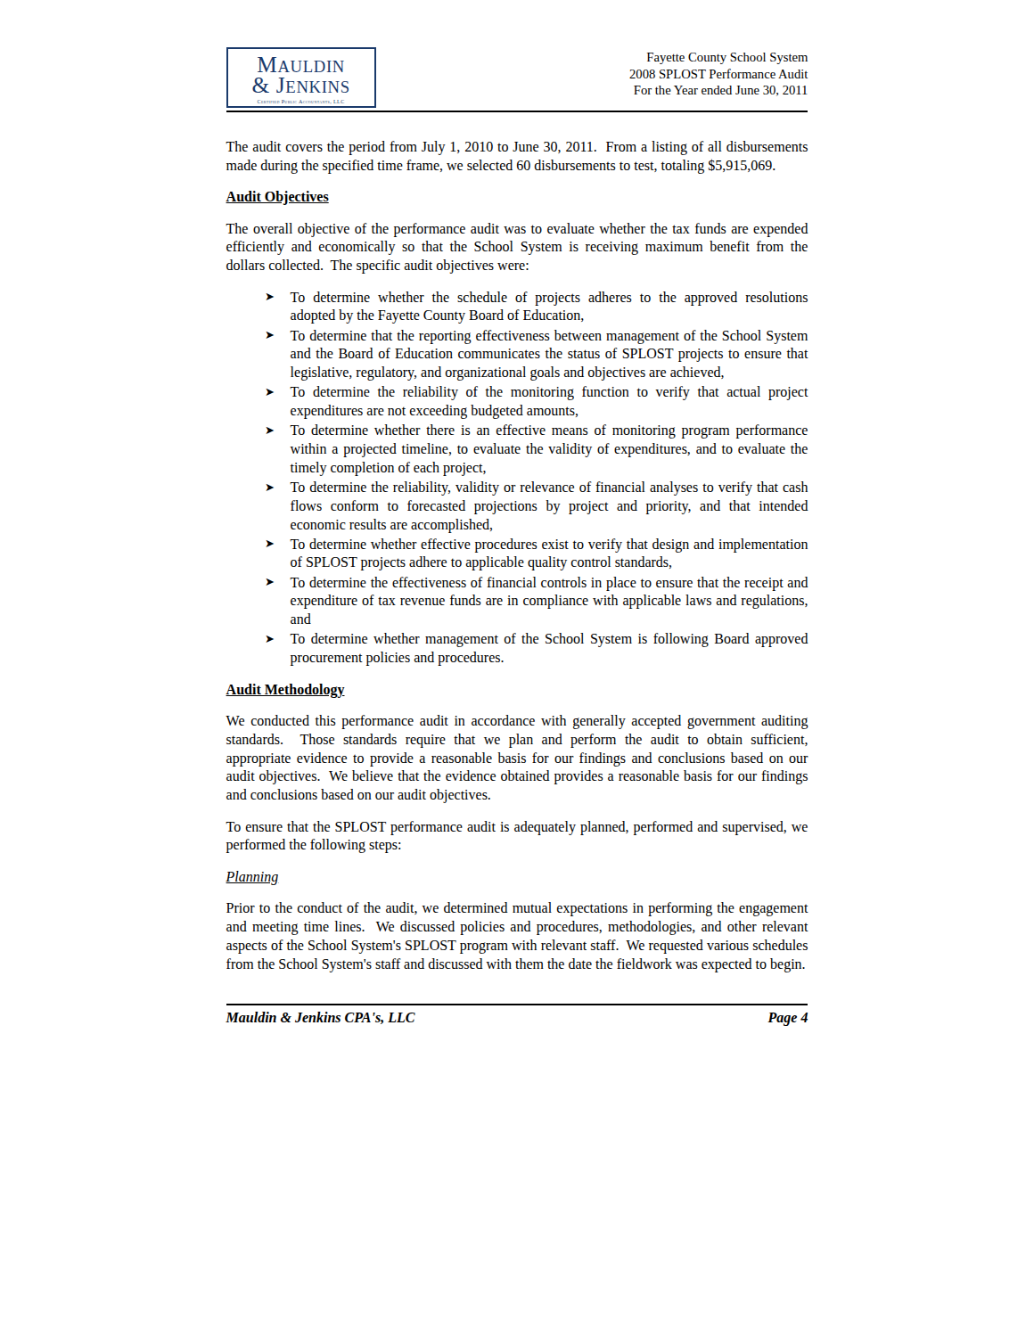MAULDIN
& JENKINS
Certified Public Accountants, LLC
Fayette County School System
2008 SPLOST Performance Audit
For the Year ended June 30, 2011
The audit covers the period from July 1, 2010 to June 30, 2011. From a listing of all disbursements made during the specified time frame, we selected 60 disbursements to test, totaling $5,915,069.
Audit Objectives
The overall objective of the performance audit was to evaluate whether the tax funds are expended efficiently and economically so that the School System is receiving maximum benefit from the dollars collected. The specific audit objectives were:
To determine whether the schedule of projects adheres to the approved resolutions adopted by the Fayette County Board of Education,
To determine that the reporting effectiveness between management of the School System and the Board of Education communicates the status of SPLOST projects to ensure that legislative, regulatory, and organizational goals and objectives are achieved,
To determine the reliability of the monitoring function to verify that actual project expenditures are not exceeding budgeted amounts,
To determine whether there is an effective means of monitoring program performance within a projected timeline, to evaluate the validity of expenditures, and to evaluate the timely completion of each project,
To determine the reliability, validity or relevance of financial analyses to verify that cash flows conform to forecasted projections by project and priority, and that intended economic results are accomplished,
To determine whether effective procedures exist to verify that design and implementation of SPLOST projects adhere to applicable quality control standards,
To determine the effectiveness of financial controls in place to ensure that the receipt and expenditure of tax revenue funds are in compliance with applicable laws and regulations, and
To determine whether management of the School System is following Board approved procurement policies and procedures.
Audit Methodology
We conducted this performance audit in accordance with generally accepted government auditing standards. Those standards require that we plan and perform the audit to obtain sufficient, appropriate evidence to provide a reasonable basis for our findings and conclusions based on our audit objectives. We believe that the evidence obtained provides a reasonable basis for our findings and conclusions based on our audit objectives.
To ensure that the SPLOST performance audit is adequately planned, performed and supervised, we performed the following steps:
Planning
Prior to the conduct of the audit, we determined mutual expectations in performing the engagement and meeting time lines. We discussed policies and procedures, methodologies, and other relevant aspects of the School System's SPLOST program with relevant staff. We requested various schedules from the School System's staff and discussed with them the date the fieldwork was expected to begin.
Mauldin & Jenkins CPA's, LLC
Page 4